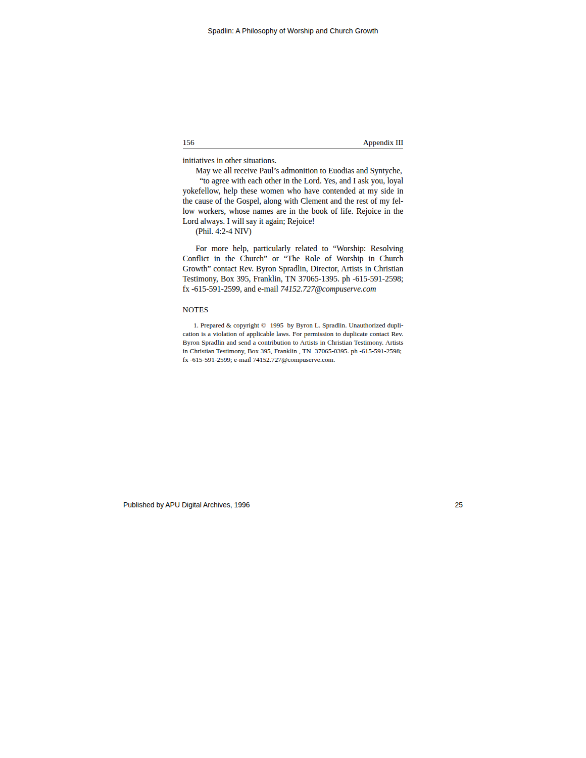Spadlin: A Philosophy of Worship and Church Growth
156 Appendix III
initiatives in other situations.
May we all receive Paul’s admonition to Euodias and Syntyche,
“to agree with each other in the Lord. Yes, and I ask you, loyal yokefellow, help these women who have contended at my side in the cause of the Gospel, along with Clement and the rest of my fellow workers, whose names are in the book of life. Rejoice in the Lord always. I will say it again; Rejoice!
(Phil. 4:2-4 NIV)
For more help, particularly related to “Worship: Resolving Conflict in the Church” or “The Role of Worship in Church Growth” contact Rev. Byron Spradlin, Director, Artists in Christian Testimony, Box 395, Franklin, TN 37065-1395. ph -615-591-2598; fx -615-591-2599, and e-mail 74152.727@compuserve.com
NOTES
1. Prepared & copyright © 1995 by Byron L. Spradlin. Unauthorized duplication is a violation of applicable laws. For permission to duplicate contact Rev. Byron Spradlin and send a contribution to Artists in Christian Testimony. Artists in Christian Testimony, Box 395, Franklin , TN 37065-0395. ph -615-591-2598; fx -615-591-2599; e-mail 74152.727@compuserve.com.
Published by APU Digital Archives, 1996 25